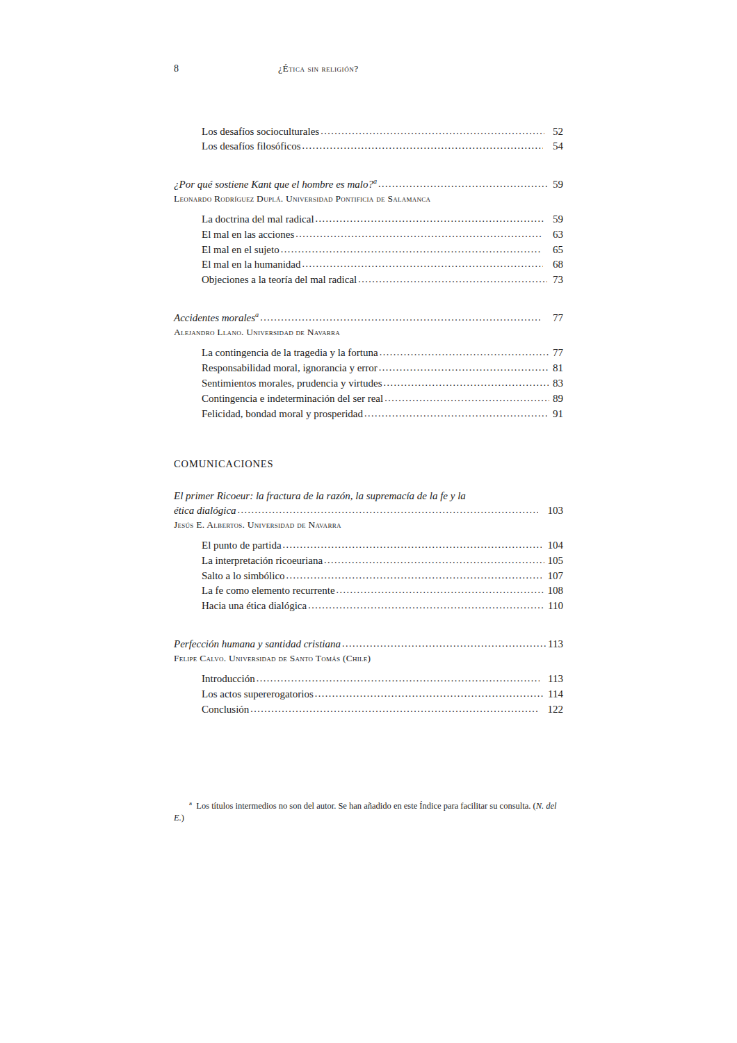8
¿Ética sin religión?
Los desafíos socioculturales ....................................................................................... 52
Los desafíos filosóficos ....................................................................................... 54
¿Por qué sostiene Kant que el hombre es malo?a ....................................................................................... 59
Leonardo Rodríguez Duplá. Universidad Pontificia de Salamanca
La doctrina del mal radical ....................................................................................... 59
El mal en las acciones ....................................................................................... 63
El mal en el sujeto ....................................................................................... 65
El mal en la humanidad ....................................................................................... 68
Objeciones a la teoría del mal radical ....................................................................................... 73
Accidentes moralesa ....................................................................................... 77
Alejandro Llano. Universidad de Navarra
La contingencia de la tragedia y la fortuna ....................................................................................... 77
Responsabilidad moral, ignorancia y error ....................................................................................... 81
Sentimientos morales, prudencia y virtudes ....................................................................................... 83
Contingencia e indeterminación del ser real ....................................................................................... 89
Felicidad, bondad moral y prosperidad ....................................................................................... 91
COMUNICACIONES
El primer Ricoeur: la fractura de la razón, la supremacía de la fe y la
ética dialógica ....................................................................................... 103
Jesús E. Albertos. Universidad de Navarra
El punto de partida ....................................................................................... 104
La interpretación ricoeuriana ....................................................................................... 105
Salto a lo simbólico ....................................................................................... 107
La fe como elemento recurrente ....................................................................................... 108
Hacia una ética dialógica ....................................................................................... 110
Perfección humana y santidad cristiana ....................................................................................... 113
Felipe Calvo. Universidad de Santo Tomás (Chile)
Introducción ....................................................................................... 113
Los actos supererogatorios ....................................................................................... 114
Conclusión ....................................................................................... 122
a Los títulos intermedios no son del autor. Se han añadido en este Índice para facilitar su consulta. (N. del E.)